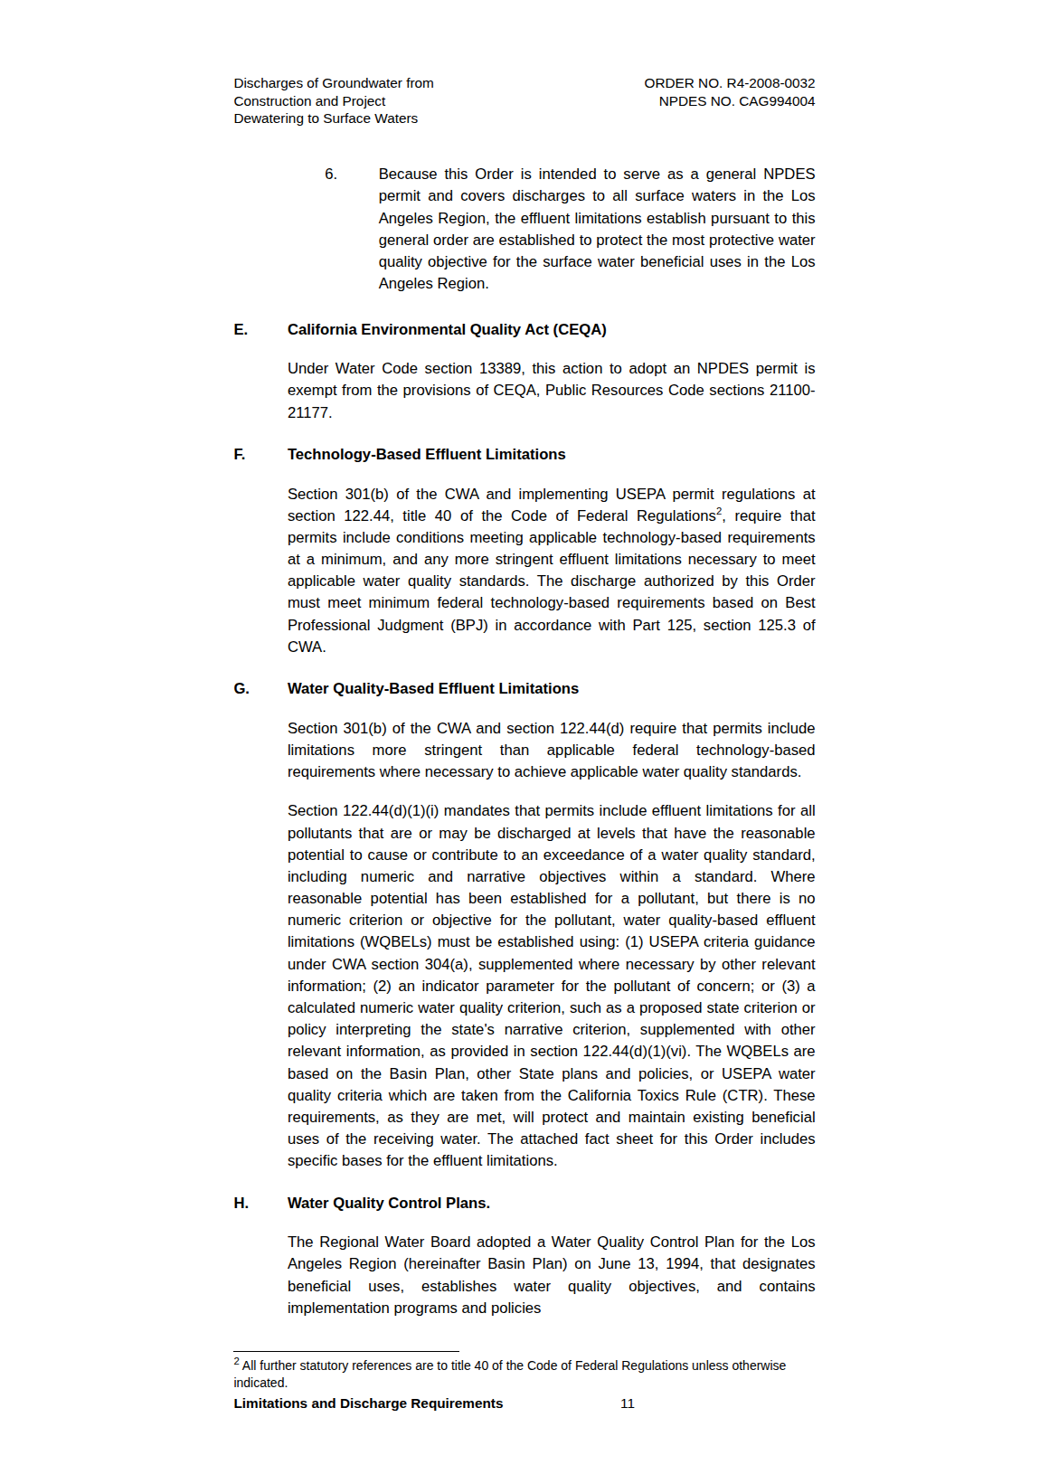Discharges of Groundwater from
Construction and Project
Dewatering to Surface Waters
ORDER NO. R4-2008-0032
NPDES NO. CAG994004
6.
Because this Order is intended to serve as a general NPDES permit and covers discharges to all surface waters in the Los Angeles Region, the effluent limitations establish pursuant to this general order are established to protect the most protective water quality objective for the surface water beneficial uses in the Los Angeles Region.
E.
California Environmental Quality Act (CEQA)
Under Water Code section 13389, this action to adopt an NPDES permit is exempt from the provisions of CEQA, Public Resources Code sections 21100-21177.
F.
Technology-Based Effluent Limitations
Section 301(b) of the CWA and implementing USEPA permit regulations at section 122.44, title 40 of the Code of Federal Regulations2, require that permits include conditions meeting applicable technology-based requirements at a minimum, and any more stringent effluent limitations necessary to meet applicable water quality standards. The discharge authorized by this Order must meet minimum federal technology-based requirements based on Best Professional Judgment (BPJ) in accordance with Part 125, section 125.3 of CWA.
G.
Water Quality-Based Effluent Limitations
Section 301(b) of the CWA and section 122.44(d) require that permits include limitations more stringent than applicable federal technology-based requirements where necessary to achieve applicable water quality standards.
Section 122.44(d)(1)(i) mandates that permits include effluent limitations for all pollutants that are or may be discharged at levels that have the reasonable potential to cause or contribute to an exceedance of a water quality standard, including numeric and narrative objectives within a standard. Where reasonable potential has been established for a pollutant, but there is no numeric criterion or objective for the pollutant, water quality-based effluent limitations (WQBELs) must be established using: (1) USEPA criteria guidance under CWA section 304(a), supplemented where necessary by other relevant information; (2) an indicator parameter for the pollutant of concern; or (3) a calculated numeric water quality criterion, such as a proposed state criterion or policy interpreting the state's narrative criterion, supplemented with other relevant information, as provided in section 122.44(d)(1)(vi). The WQBELs are based on the Basin Plan, other State plans and policies, or USEPA water quality criteria which are taken from the California Toxics Rule (CTR). These requirements, as they are met, will protect and maintain existing beneficial uses of the receiving water. The attached fact sheet for this Order includes specific bases for the effluent limitations.
H.
Water Quality Control Plans.
The Regional Water Board adopted a Water Quality Control Plan for the Los Angeles Region (hereinafter Basin Plan) on June 13, 1994, that designates beneficial uses, establishes water quality objectives, and contains implementation programs and policies
2 All further statutory references are to title 40 of the Code of Federal Regulations unless otherwise indicated.
Limitations and Discharge Requirements 11